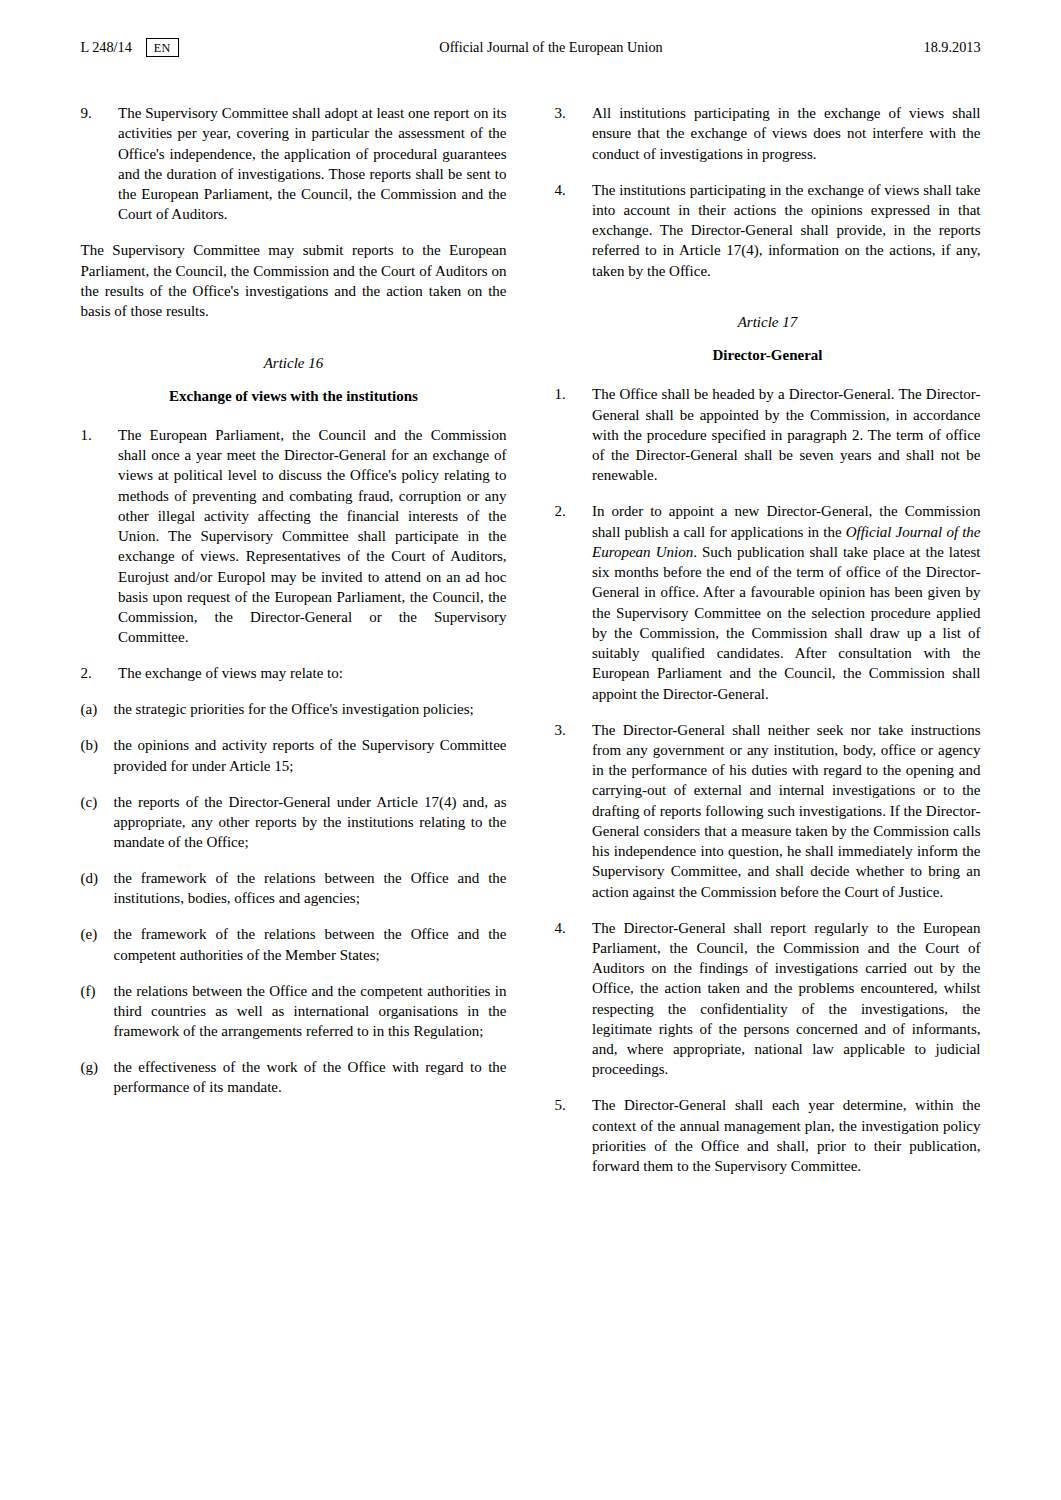L 248/14 EN Official Journal of the European Union 18.9.2013
9. The Supervisory Committee shall adopt at least one report on its activities per year, covering in particular the assessment of the Office's independence, the application of procedural guarantees and the duration of investigations. Those reports shall be sent to the European Parliament, the Council, the Commission and the Court of Auditors.
The Supervisory Committee may submit reports to the European Parliament, the Council, the Commission and the Court of Auditors on the results of the Office's investigations and the action taken on the basis of those results.
Article 16
Exchange of views with the institutions
1. The European Parliament, the Council and the Commission shall once a year meet the Director-General for an exchange of views at political level to discuss the Office's policy relating to methods of preventing and combating fraud, corruption or any other illegal activity affecting the financial interests of the Union. The Supervisory Committee shall participate in the exchange of views. Representatives of the Court of Auditors, Eurojust and/or Europol may be invited to attend on an ad hoc basis upon request of the European Parliament, the Council, the Commission, the Director-General or the Supervisory Committee.
2. The exchange of views may relate to:
(a) the strategic priorities for the Office's investigation policies;
(b) the opinions and activity reports of the Supervisory Committee provided for under Article 15;
(c) the reports of the Director-General under Article 17(4) and, as appropriate, any other reports by the institutions relating to the mandate of the Office;
(d) the framework of the relations between the Office and the institutions, bodies, offices and agencies;
(e) the framework of the relations between the Office and the competent authorities of the Member States;
(f) the relations between the Office and the competent authorities in third countries as well as international organisations in the framework of the arrangements referred to in this Regulation;
(g) the effectiveness of the work of the Office with regard to the performance of its mandate.
3. All institutions participating in the exchange of views shall ensure that the exchange of views does not interfere with the conduct of investigations in progress.
4. The institutions participating in the exchange of views shall take into account in their actions the opinions expressed in that exchange. The Director-General shall provide, in the reports referred to in Article 17(4), information on the actions, if any, taken by the Office.
Article 17
Director-General
1. The Office shall be headed by a Director-General. The Director-General shall be appointed by the Commission, in accordance with the procedure specified in paragraph 2. The term of office of the Director-General shall be seven years and shall not be renewable.
2. In order to appoint a new Director-General, the Commission shall publish a call for applications in the Official Journal of the European Union. Such publication shall take place at the latest six months before the end of the term of office of the Director-General in office. After a favourable opinion has been given by the Supervisory Committee on the selection procedure applied by the Commission, the Commission shall draw up a list of suitably qualified candidates. After consultation with the European Parliament and the Council, the Commission shall appoint the Director-General.
3. The Director-General shall neither seek nor take instructions from any government or any institution, body, office or agency in the performance of his duties with regard to the opening and carrying-out of external and internal investigations or to the drafting of reports following such investigations. If the Director-General considers that a measure taken by the Commission calls his independence into question, he shall immediately inform the Supervisory Committee, and shall decide whether to bring an action against the Commission before the Court of Justice.
4. The Director-General shall report regularly to the European Parliament, the Council, the Commission and the Court of Auditors on the findings of investigations carried out by the Office, the action taken and the problems encountered, whilst respecting the confidentiality of the investigations, the legitimate rights of the persons concerned and of informants, and, where appropriate, national law applicable to judicial proceedings.
5. The Director-General shall each year determine, within the context of the annual management plan, the investigation policy priorities of the Office and shall, prior to their publication, forward them to the Supervisory Committee.